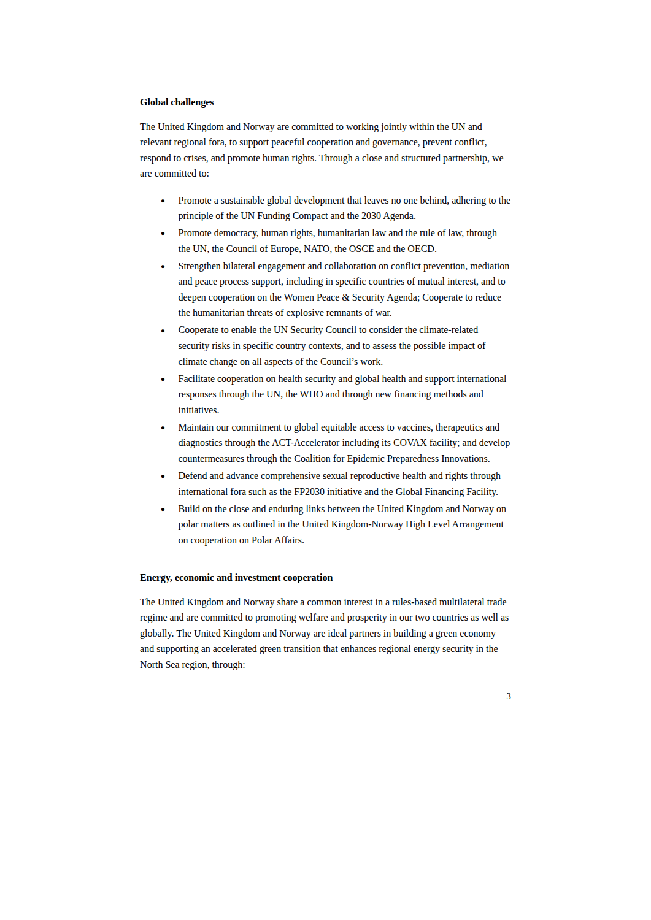Global challenges
The United Kingdom and Norway are committed to working jointly within the UN and relevant regional fora, to support peaceful cooperation and governance, prevent conflict, respond to crises, and promote human rights. Through a close and structured partnership, we are committed to:
Promote a sustainable global development that leaves no one behind, adhering to the principle of the UN Funding Compact and the 2030 Agenda.
Promote democracy, human rights, humanitarian law and the rule of law, through the UN, the Council of Europe, NATO, the OSCE and the OECD.
Strengthen bilateral engagement and collaboration on conflict prevention, mediation and peace process support, including in specific countries of mutual interest, and to deepen cooperation on the Women Peace & Security Agenda; Cooperate to reduce the humanitarian threats of explosive remnants of war.
Cooperate to enable the UN Security Council to consider the climate-related security risks in specific country contexts, and to assess the possible impact of climate change on all aspects of the Council’s work.
Facilitate cooperation on health security and global health and support international responses through the UN, the WHO and through new financing methods and initiatives.
Maintain our commitment to global equitable access to vaccines, therapeutics and diagnostics through the ACT-Accelerator including its COVAX facility; and develop countermeasures through the Coalition for Epidemic Preparedness Innovations.
Defend and advance comprehensive sexual reproductive health and rights through international fora such as the FP2030 initiative and the Global Financing Facility.
Build on the close and enduring links between the United Kingdom and Norway on polar matters as outlined in the United Kingdom-Norway High Level Arrangement on cooperation on Polar Affairs.
Energy, economic and investment cooperation
The United Kingdom and Norway share a common interest in a rules-based multilateral trade regime and are committed to promoting welfare and prosperity in our two countries as well as globally. The United Kingdom and Norway are ideal partners in building a green economy and supporting an accelerated green transition that enhances regional energy security in the North Sea region, through:
3